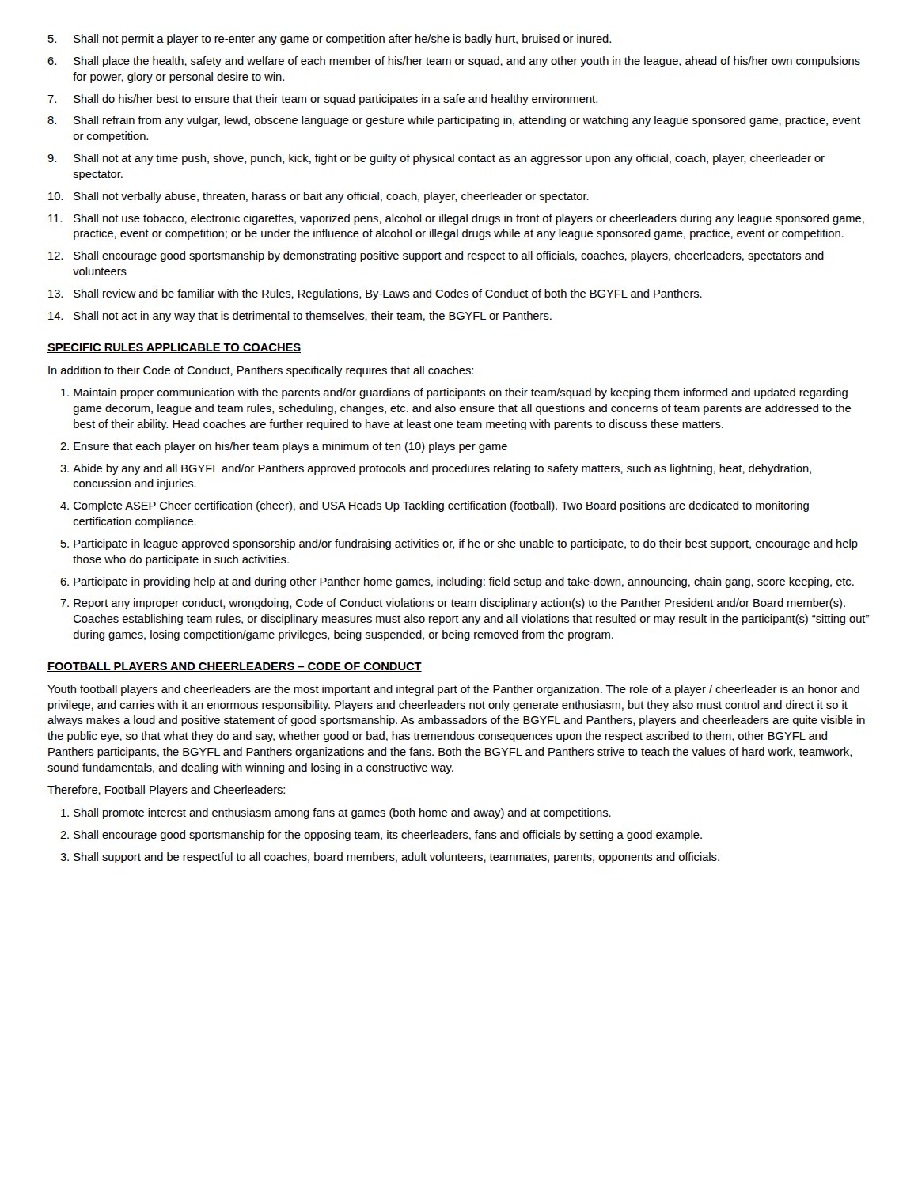Shall not permit a player to re-enter any game or competition after he/she is badly hurt, bruised or inured.
Shall place the health, safety and welfare of each member of his/her team or squad, and any other youth in the league, ahead of his/her own compulsions for power, glory or personal desire to win.
Shall do his/her best to ensure that their team or squad participates in a safe and healthy environment.
Shall refrain from any vulgar, lewd, obscene language or gesture while participating in, attending or watching any league sponsored game, practice, event or competition.
Shall not at any time push, shove, punch, kick, fight or be guilty of physical contact as an aggressor upon any official, coach, player, cheerleader or spectator.
Shall not verbally abuse, threaten, harass or bait any official, coach, player, cheerleader or spectator.
Shall not use tobacco, electronic cigarettes, vaporized pens, alcohol or illegal drugs in front of players or cheerleaders during any league sponsored game, practice, event or competition; or be under the influence of alcohol or illegal drugs while at any league sponsored game, practice, event or competition.
Shall encourage good sportsmanship by demonstrating positive support and respect to all officials, coaches, players, cheerleaders, spectators and volunteers
Shall review and be familiar with the Rules, Regulations, By-Laws and Codes of Conduct of both the BGYFL and Panthers.
Shall not act in any way that is detrimental to themselves, their team, the BGYFL or Panthers.
SPECIFIC RULES APPLICABLE TO COACHES
In addition to their Code of Conduct, Panthers specifically requires that all coaches:
Maintain proper communication with the parents and/or guardians of participants on their team/squad by keeping them informed and updated regarding game decorum, league and team rules, scheduling, changes, etc. and also ensure that all questions and concerns of team parents are addressed to the best of their ability. Head coaches are further required to have at least one team meeting with parents to discuss these matters.
Ensure that each player on his/her team plays a minimum of ten (10) plays per game
Abide by any and all BGYFL and/or Panthers approved protocols and procedures relating to safety matters, such as lightning, heat, dehydration, concussion and injuries.
Complete ASEP Cheer certification (cheer), and USA Heads Up Tackling certification (football). Two Board positions are dedicated to monitoring certification compliance.
Participate in league approved sponsorship and/or fundraising activities or, if he or she unable to participate, to do their best support, encourage and help those who do participate in such activities.
Participate in providing help at and during other Panther home games, including: field setup and take-down, announcing, chain gang, score keeping, etc.
Report any improper conduct, wrongdoing, Code of Conduct violations or team disciplinary action(s) to the Panther President and/or Board member(s). Coaches establishing team rules, or disciplinary measures must also report any and all violations that resulted or may result in the participant(s) “sitting out” during games, losing competition/game privileges, being suspended, or being removed from the program.
FOOTBALL PLAYERS AND CHEERLEADERS – CODE OF CONDUCT
Youth football players and cheerleaders are the most important and integral part of the Panther organization. The role of a player / cheerleader is an honor and privilege, and carries with it an enormous responsibility. Players and cheerleaders not only generate enthusiasm, but they also must control and direct it so it always makes a loud and positive statement of good sportsmanship. As ambassadors of the BGYFL and Panthers, players and cheerleaders are quite visible in the public eye, so that what they do and say, whether good or bad, has tremendous consequences upon the respect ascribed to them, other BGYFL and Panthers participants, the BGYFL and Panthers organizations and the fans. Both the BGYFL and Panthers strive to teach the values of hard work, teamwork, sound fundamentals, and dealing with winning and losing in a constructive way.
Therefore, Football Players and Cheerleaders:
Shall promote interest and enthusiasm among fans at games (both home and away) and at competitions.
Shall encourage good sportsmanship for the opposing team, its cheerleaders, fans and officials by setting a good example.
Shall support and be respectful to all coaches, board members, adult volunteers, teammates, parents, opponents and officials.